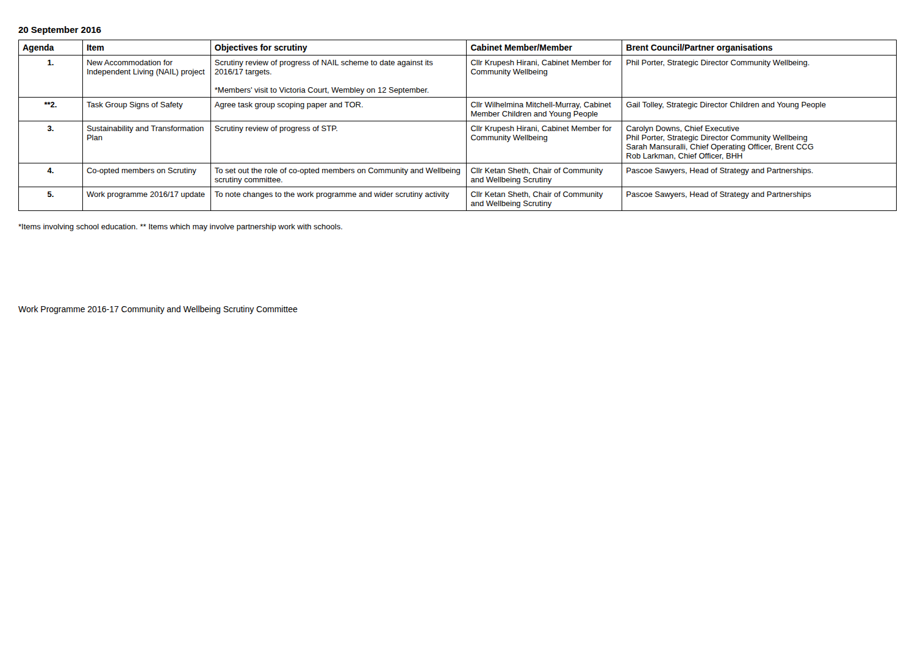20 September 2016
| Agenda | Item | Objectives for scrutiny | Cabinet Member/Member | Brent Council/Partner organisations |
| --- | --- | --- | --- | --- |
| 1. | New Accommodation for Independent Living (NAIL) project | Scrutiny review of progress of NAIL scheme to date against its 2016/17 targets. *Members' visit to Victoria Court, Wembley on 12 September. | Cllr Krupesh Hirani, Cabinet Member for Community Wellbeing | Phil Porter, Strategic Director Community Wellbeing. |
| **2. | Task Group Signs of Safety | Agree task group scoping paper and TOR. | Cllr Wilhelmina Mitchell-Murray, Cabinet Member Children and Young People | Gail Tolley, Strategic Director Children and Young People |
| 3. | Sustainability and Transformation Plan | Scrutiny review of progress of STP. | Cllr Krupesh Hirani, Cabinet Member for Community Wellbeing | Carolyn Downs, Chief Executive Phil Porter, Strategic Director Community Wellbeing Sarah Mansuralli, Chief Operating Officer, Brent CCG Rob Larkman, Chief Officer, BHH |
| 4. | Co-opted members on Scrutiny | To set out the role of co-opted members on Community and Wellbeing scrutiny committee. | Cllr Ketan Sheth, Chair of Community and Wellbeing Scrutiny | Pascoe Sawyers, Head of Strategy and Partnerships. |
| 5. | Work programme 2016/17 update | To note changes to the work programme and wider scrutiny activity | Cllr Ketan Sheth, Chair of Community and Wellbeing Scrutiny | Pascoe Sawyers, Head of Strategy and Partnerships |
*Items involving school education. ** Items which may involve partnership work with schools.
Work Programme 2016-17 Community and Wellbeing Scrutiny Committee